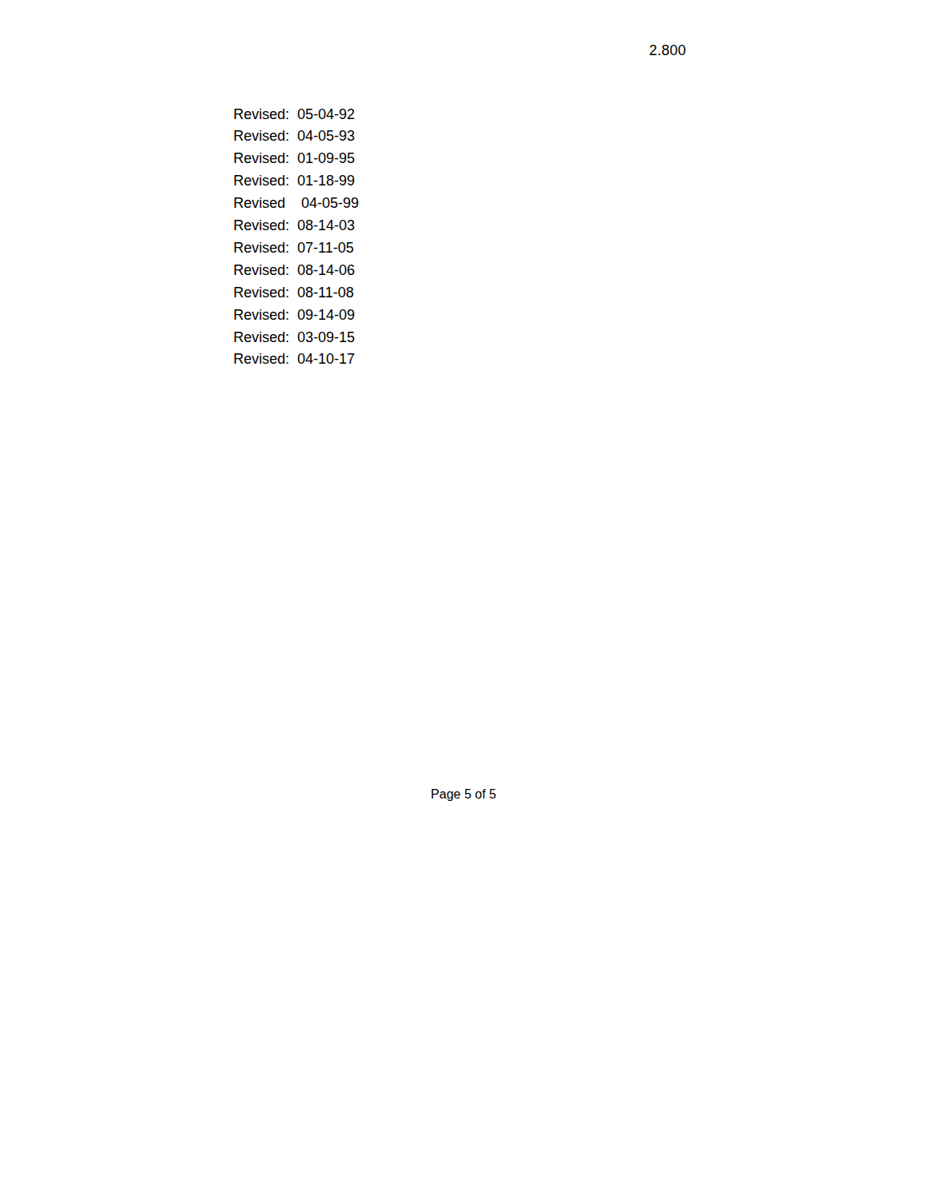2.800
Revised: 05-04-92 Revised: 04-05-93 Revised: 01-09-95 Revised: 01-18-99 Revised 04-05-99 Revised: 08-14-03 Revised: 07-11-05 Revised: 08-14-06 Revised: 08-11-08 Revised: 09-14-09 Revised: 03-09-15 Revised: 04-10-17
Page 5 of 5